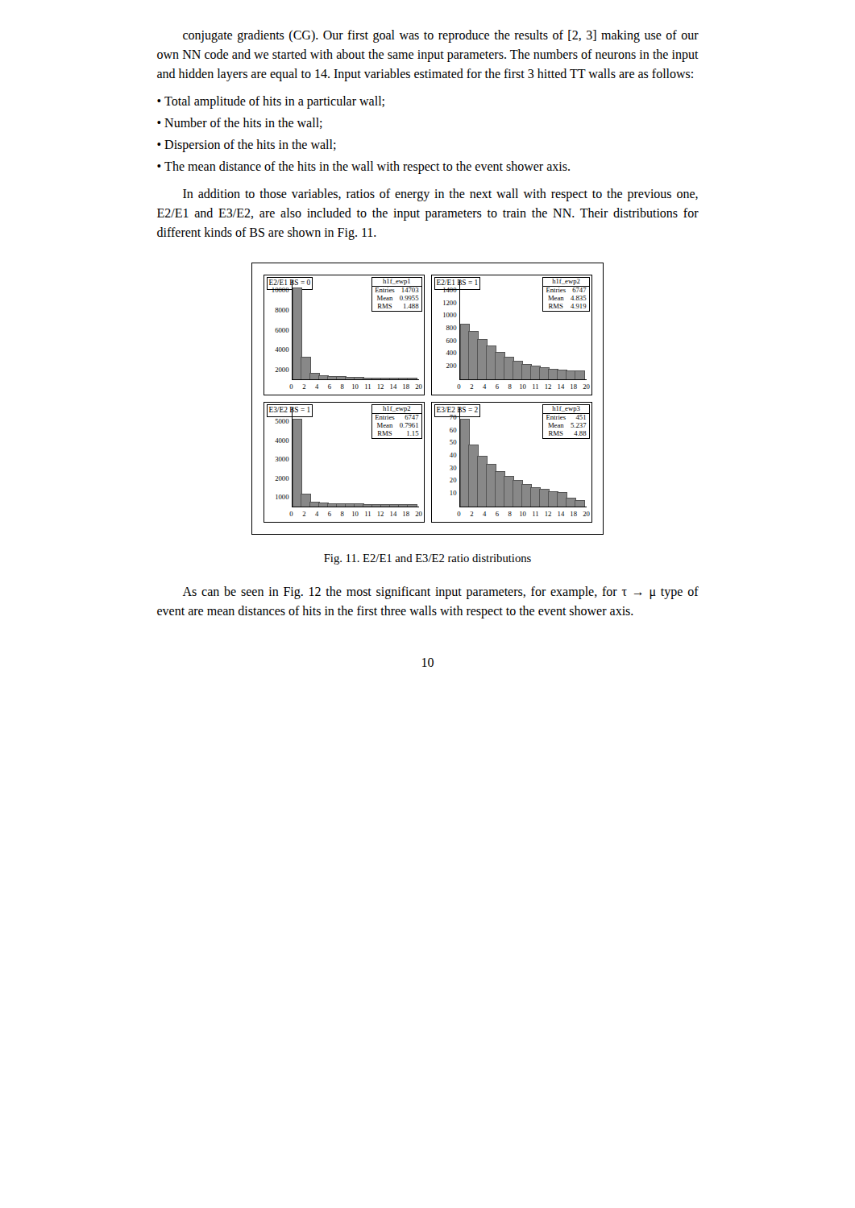conjugate gradients (CG). Our first goal was to reproduce the results of [2, 3] making use of our own NN code and we started with about the same input parameters. The numbers of neurons in the input and hidden layers are equal to 14. Input variables estimated for the first 3 hitted TT walls are as follows:
Total amplitude of hits in a particular wall;
Number of the hits in the wall;
Dispersion of the hits in the wall;
The mean distance of the hits in the wall with respect to the event shower axis.
In addition to those variables, ratios of energy in the next wall with respect to the previous one, E2/E1 and E3/E2, are also included to the input parameters to train the NN. Their distributions for different kinds of BS are shown in Fig. 11.
| E2/E1 BS = 0 h1f_ewp1 / Entries / 14703 / / Mean / 0.9955 / / RMS / 1.488 / 10000 8000 6000 4000 2000 0 2 4 6 8 10 11 12 14 18 20 | E2/E1 BS = 1 h1f_ewp2 / Entries / 6747 / / Mean / 4.835 / / RMS / 4.919 / 1400 1200 1000 800 600 400 200 0 2 4 6 8 10 11 12 14 18 20 |
| E3/E2 BS = 1 h1f_ewp2 / Entries / 6747 / / Mean / 0.7961 / / RMS / 1.15 / 5000 4000 3000 2000 1000 0 2 4 6 8 10 11 12 14 18 20 | E3/E2 BS = 2 h1f_ewp3 / Entries / 451 / / Mean / 5.237 / / RMS / 4.88 / 70 60 50 40 30 20 10 0 2 4 6 8 10 11 12 14 18 20 |
Fig. 11. E2/E1 and E3/E2 ratio distributions
As can be seen in Fig. 12 the most significant input parameters, for example, for τ → μ type of event are mean distances of hits in the first three walls with respect to the event shower axis.
10